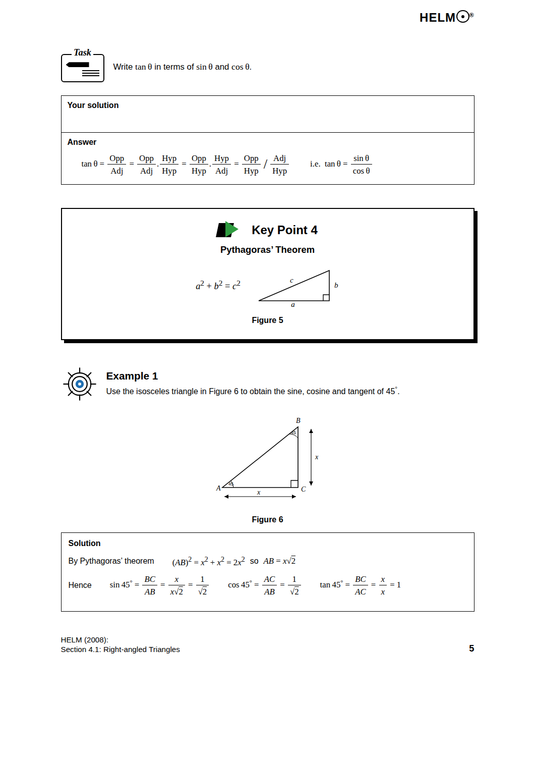HELM®
Task
Write tan θ in terms of sin θ and cos θ.
Your solution
Answer
tan θ = Opp Adj = Opp Adj.Hyp Hyp = Opp Hyp.Hyp Adj = Opp Hyp/Adj Hyp i.e. tan θ = sin θ cos θ
Key Point 4
Pythagoras’ Theorem
a2 + b2 = c2
a b c
Figure 5
Example 1
Use the isosceles triangle in Figure 6 to obtain the sine, cosine and tangent of 45°.
A C B 45 45 x x
Figure 6
Solution
By Pythagoras’ theorem (AB)2 = x2 + x2 = 2x2 so AB = x√2
Hence sin 45° = BC AB = xx√2 = 1√2 cos 45° = AC AB = 1√2 tan 45° = BC AC = xx = 1
HELM (2008):
Section 4.1: Right-angled Triangles
5